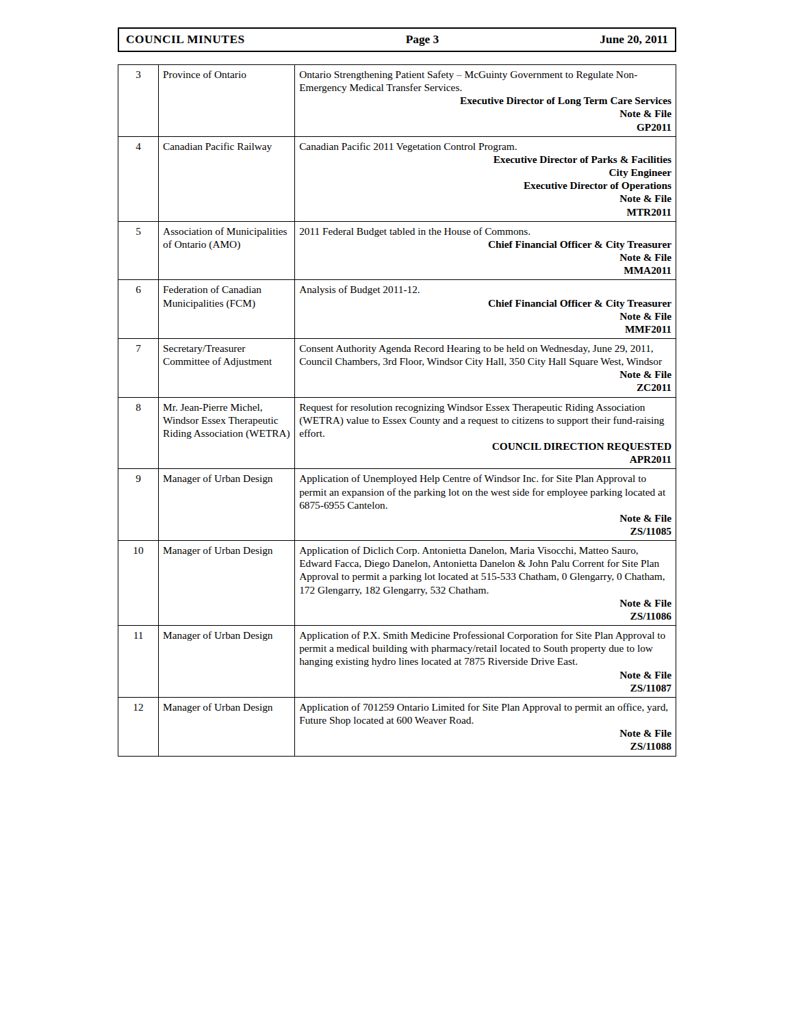COUNCIL MINUTES Page 3 June 20, 2011
| 3 | Province of Ontario | Ontario Strengthening Patient Safety – McGuinty Government to Regulate Non-Emergency Medical Transfer Services. Executive Director of Long Term Care Services Note & File GP2011 |
| 4 | Canadian Pacific Railway | Canadian Pacific 2011 Vegetation Control Program. Executive Director of Parks & Facilities City Engineer Executive Director of Operations Note & File MTR2011 |
| 5 | Association of Municipalities of Ontario (AMO) | 2011 Federal Budget tabled in the House of Commons. Chief Financial Officer & City Treasurer Note & File MMA2011 |
| 6 | Federation of Canadian Municipalities (FCM) | Analysis of Budget 2011-12. Chief Financial Officer & City Treasurer Note & File MMF2011 |
| 7 | Secretary/Treasurer Committee of Adjustment | Consent Authority Agenda Record Hearing to be held on Wednesday, June 29, 2011, Council Chambers, 3rd Floor, Windsor City Hall, 350 City Hall Square West, Windsor Note & File ZC2011 |
| 8 | Mr. Jean-Pierre Michel, Windsor Essex Therapeutic Riding Association (WETRA) | Request for resolution recognizing Windsor Essex Therapeutic Riding Association (WETRA) value to Essex County and a request to citizens to support their fund-raising effort. COUNCIL DIRECTION REQUESTED APR2011 |
| 9 | Manager of Urban Design | Application of Unemployed Help Centre of Windsor Inc. for Site Plan Approval to permit an expansion of the parking lot on the west side for employee parking located at 6875-6955 Cantelon. Note & File ZS/11085 |
| 10 | Manager of Urban Design | Application of Diclich Corp. Antonietta Danelon, Maria Visocchi, Matteo Sauro, Edward Facca, Diego Danelon, Antonietta Danelon & John Palu Corrent for Site Plan Approval to permit a parking lot located at 515-533 Chatham, 0 Glengarry, 0 Chatham, 172 Glengarry, 182 Glengarry, 532 Chatham. Note & File ZS/11086 |
| 11 | Manager of Urban Design | Application of P.X. Smith Medicine Professional Corporation for Site Plan Approval to permit a medical building with pharmacy/retail located to South property due to low hanging existing hydro lines located at 7875 Riverside Drive East. Note & File ZS/11087 |
| 12 | Manager of Urban Design | Application of 701259 Ontario Limited for Site Plan Approval to permit an office, yard, Future Shop located at 600 Weaver Road. Note & File ZS/11088 |